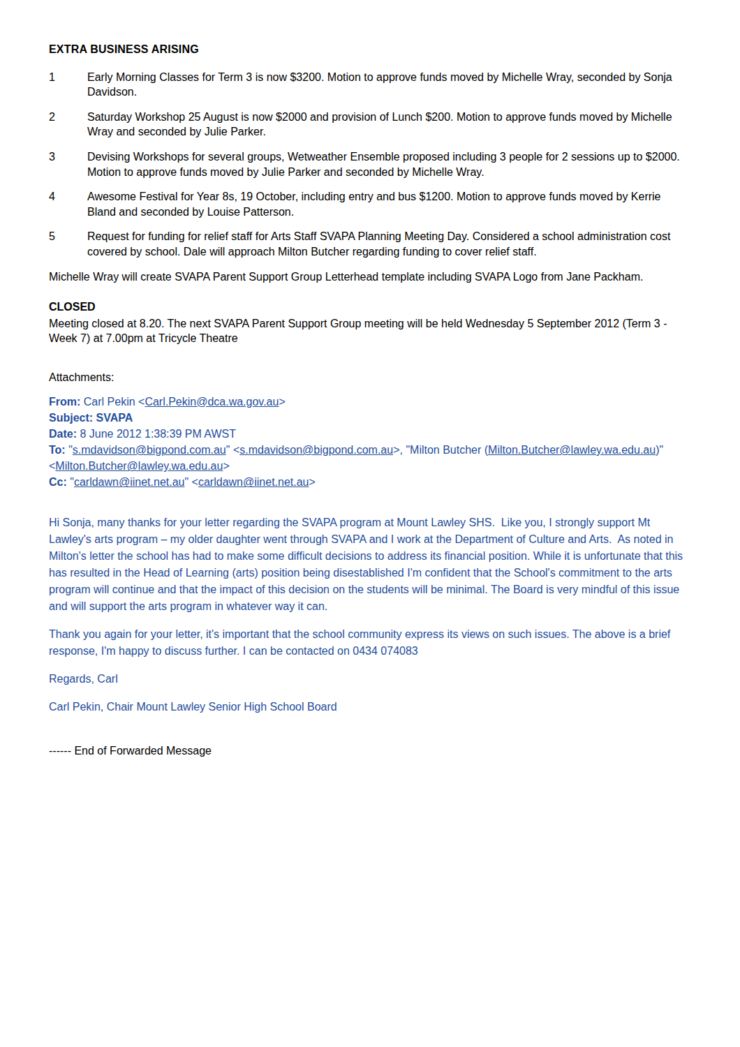EXTRA BUSINESS ARISING
1 Early Morning Classes for Term 3 is now $3200. Motion to approve funds moved by Michelle Wray, seconded by Sonja Davidson.
2 Saturday Workshop 25 August is now $2000 and provision of Lunch $200. Motion to approve funds moved by Michelle Wray and seconded by Julie Parker.
3 Devising Workshops for several groups, Wetweather Ensemble proposed including 3 people for 2 sessions up to $2000. Motion to approve funds moved by Julie Parker and seconded by Michelle Wray.
4 Awesome Festival for Year 8s, 19 October, including entry and bus $1200. Motion to approve funds moved by Kerrie Bland and seconded by Louise Patterson.
5 Request for funding for relief staff for Arts Staff SVAPA Planning Meeting Day. Considered a school administration cost covered by school. Dale will approach Milton Butcher regarding funding to cover relief staff.
Michelle Wray will create SVAPA Parent Support Group Letterhead template including SVAPA Logo from Jane Packham.
CLOSED
Meeting closed at 8.20. The next SVAPA Parent Support Group meeting will be held Wednesday 5 September 2012 (Term 3 - Week 7) at 7.00pm at Tricycle Theatre
Attachments:
From: Carl Pekin <Carl.Pekin@dca.wa.gov.au>
Subject: SVAPA
Date: 8 June 2012 1:38:39 PM AWST
To: "s.mdavidson@bigpond.com.au" <s.mdavidson@bigpond.com.au>, "Milton Butcher (Milton.Butcher@lawley.wa.edu.au)" <Milton.Butcher@lawley.wa.edu.au>
Cc: "carldawn@iinet.net.au" <carldawn@iinet.net.au>
Hi Sonja, many thanks for your letter regarding the SVAPA program at Mount Lawley SHS. Like you, I strongly support Mt Lawley's arts program – my older daughter went through SVAPA and I work at the Department of Culture and Arts. As noted in Milton's letter the school has had to make some difficult decisions to address its financial position. While it is unfortunate that this has resulted in the Head of Learning (arts) position being disestablished I'm confident that the School's commitment to the arts program will continue and that the impact of this decision on the students will be minimal. The Board is very mindful of this issue and will support the arts program in whatever way it can.
Thank you again for your letter, it's important that the school community express its views on such issues. The above is a brief response, I'm happy to discuss further. I can be contacted on 0434 074083
Regards, Carl
Carl Pekin, Chair Mount Lawley Senior High School Board
------ End of Forwarded Message